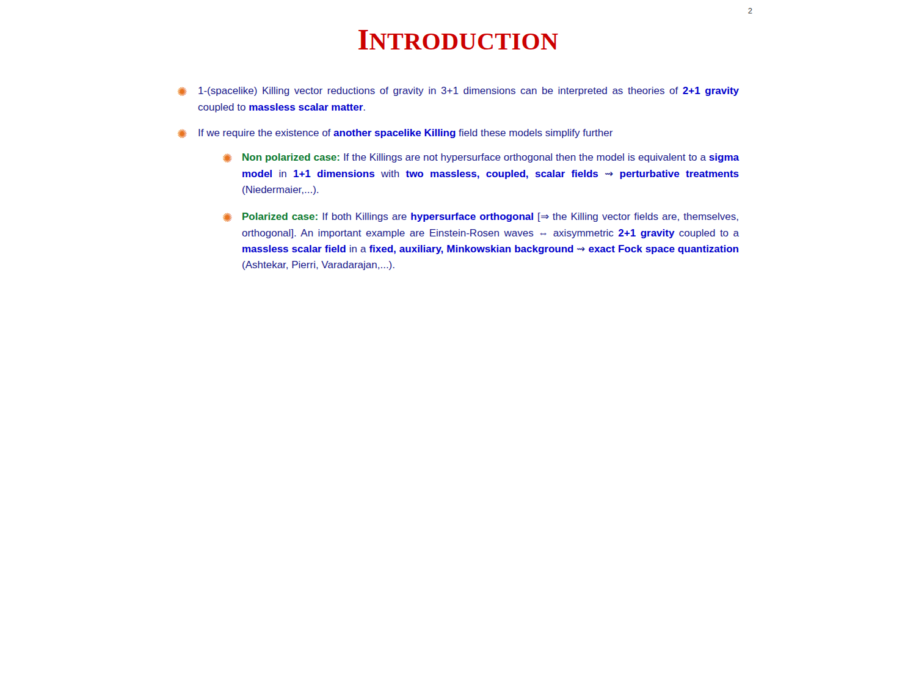2
INTRODUCTION
1-(spacelike) Killing vector reductions of gravity in 3+1 dimensions can be interpreted as theories of 2+1 gravity coupled to massless scalar matter.
If we require the existence of another spacelike Killing field these models simplify further
Non polarized case: If the Killings are not hypersurface orthogonal then the model is equivalent to a sigma model in 1+1 dimensions with two massless, coupled, scalar fields ⇝ perturbative treatments (Niedermaier,...).
Polarized case: If both Killings are hypersurface orthogonal [⇒ the Killing vector fields are, themselves, orthogonal]. An important example are Einstein-Rosen waves ⇔ axisymmetric 2+1 gravity coupled to a massless scalar field in a fixed, auxiliary, Minkowskian background ⇝ exact Fock space quantization (Ashtekar, Pierri, Varadarajan,...).